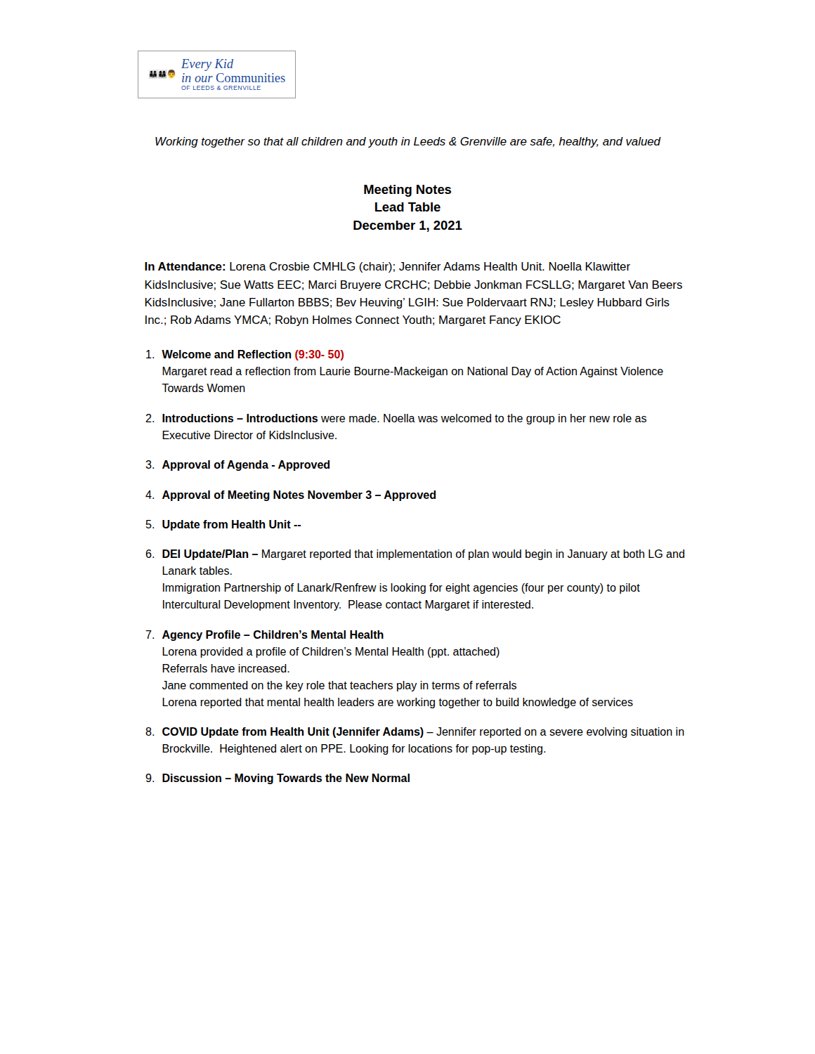👪👩‍👩‍👦👨
Every Kid
in our Communities
OF LEEDS & GRENVILLE
Working together so that all children and youth in Leeds & Grenville are safe, healthy, and valued
Meeting Notes
Lead Table
December 1, 2021
In Attendance: Lorena Crosbie CMHLG (chair); Jennifer Adams Health Unit. Noella Klawitter KidsInclusive; Sue Watts EEC; Marci Bruyere CRCHC; Debbie Jonkman FCSLLG; Margaret Van Beers KidsInclusive; Jane Fullarton BBBS; Bev Heuving’ LGIH: Sue Poldervaart RNJ; Lesley Hubbard Girls Inc.; Rob Adams YMCA; Robyn Holmes Connect Youth; Margaret Fancy EKIOC
Welcome and Reflection (9:30- 50) Margaret read a reflection from Laurie Bourne-Mackeigan on National Day of Action Against Violence Towards Women
Introductions – Introductions were made. Noella was welcomed to the group in her new role as Executive Director of KidsInclusive.
Approval of Agenda - Approved
Approval of Meeting Notes November 3 – Approved
Update from Health Unit --
DEI Update/Plan – Margaret reported that implementation of plan would begin in January at both LG and Lanark tables. Immigration Partnership of Lanark/Renfrew is looking for eight agencies (four per county) to pilot Intercultural Development Inventory. Please contact Margaret if interested.
Agency Profile – Children’s Mental Health Lorena provided a profile of Children’s Mental Health (ppt. attached) Referrals have increased. Jane commented on the key role that teachers play in terms of referrals Lorena reported that mental health leaders are working together to build knowledge of services
COVID Update from Health Unit (Jennifer Adams) – Jennifer reported on a severe evolving situation in Brockville. Heightened alert on PPE. Looking for locations for pop-up testing.
Discussion – Moving Towards the New Normal